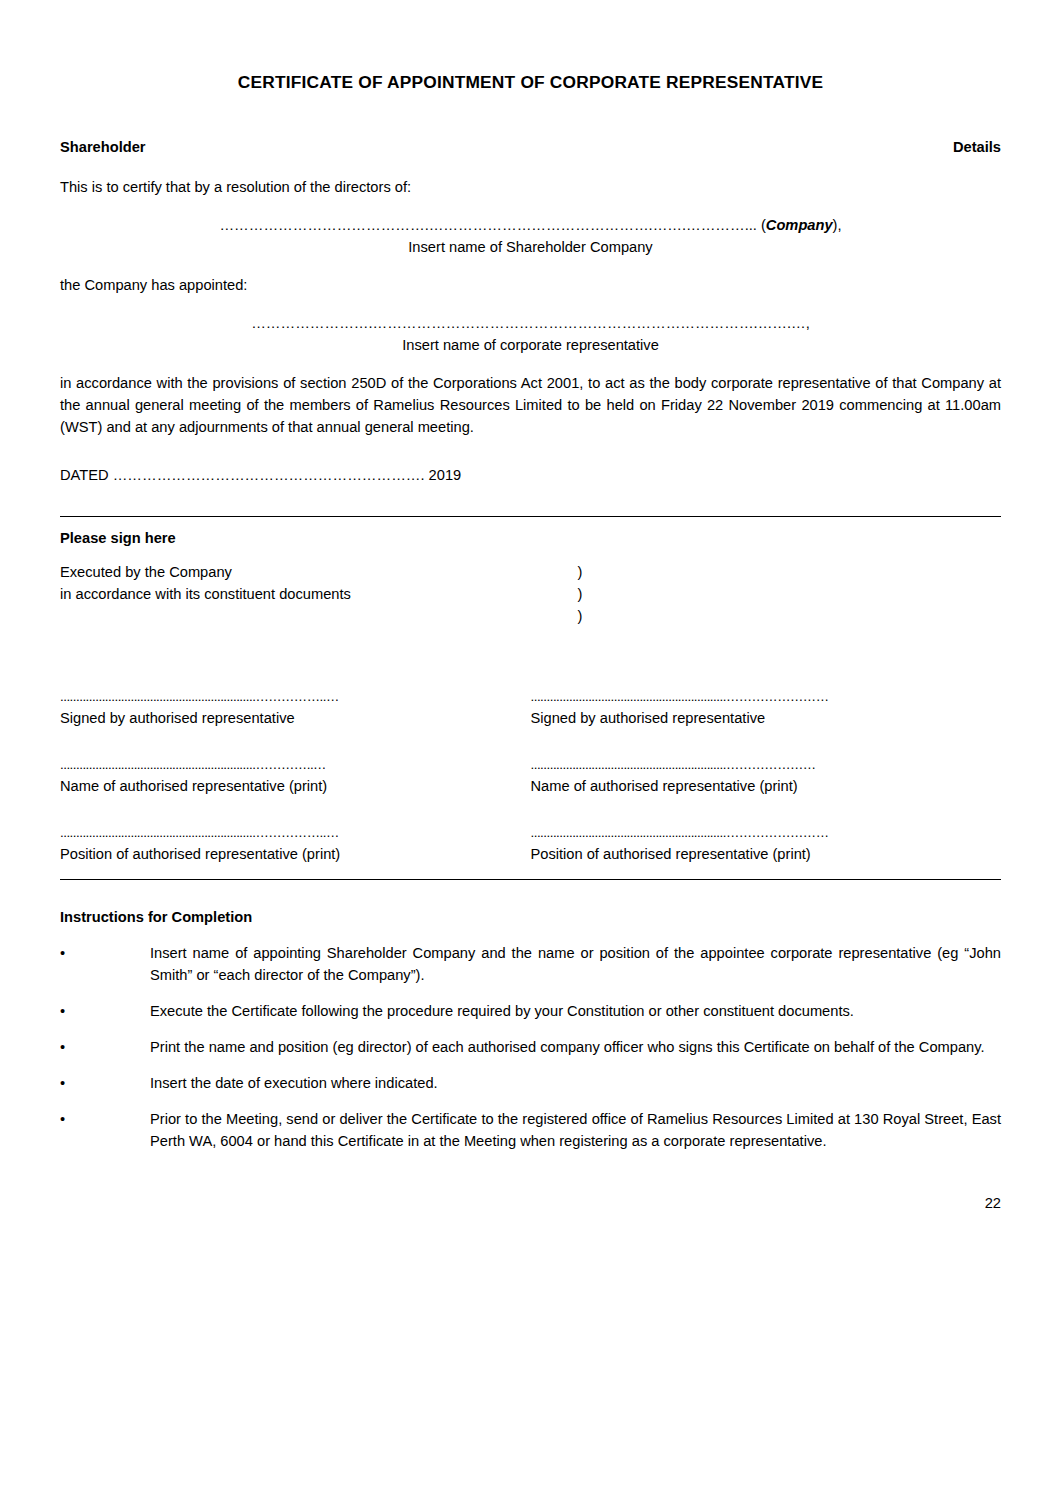CERTIFICATE OF APPOINTMENT OF CORPORATE REPRESENTATIVE
Shareholder Details
This is to certify that by a resolution of the directors of:
…………………………………….……………………………………….…….…………... (Company),
Insert name of Shareholder Company
the Company has appointed:
…………………….…………………………………………………………………….…….…,
Insert name of corporate representative
in accordance with the provisions of section 250D of the Corporations Act 2001, to act as the body corporate representative of that Company at the annual general meeting of the members of Ramelius Resources Limited to be held on Friday 22 November 2019 commencing at 11.00am (WST) and at any adjournments of that annual general meeting.
DATED ………………………………………………………. 2019
Please sign here
| Executed by the Company | ) | |
| in accordance with its constituent documents | ) | |
| | ) | |
| .............................................................……………..… Signed by authorised representative | .............................................................…………………… Signed by authorised representative |
| .............................................................…………..… Name of authorised representative (print) | .............................................................………………… Name of authorised representative (print) |
| .............................................................……………..… Position of authorised representative (print) | .............................................................…………………… Position of authorised representative (print) |
Instructions for Completion
Insert name of appointing Shareholder Company and the name or position of the appointee corporate representative (eg “John Smith” or “each director of the Company”).
Execute the Certificate following the procedure required by your Constitution or other constituent documents.
Print the name and position (eg director) of each authorised company officer who signs this Certificate on behalf of the Company.
Insert the date of execution where indicated.
Prior to the Meeting, send or deliver the Certificate to the registered office of Ramelius Resources Limited at 130 Royal Street, East Perth WA, 6004 or hand this Certificate in at the Meeting when registering as a corporate representative.
22